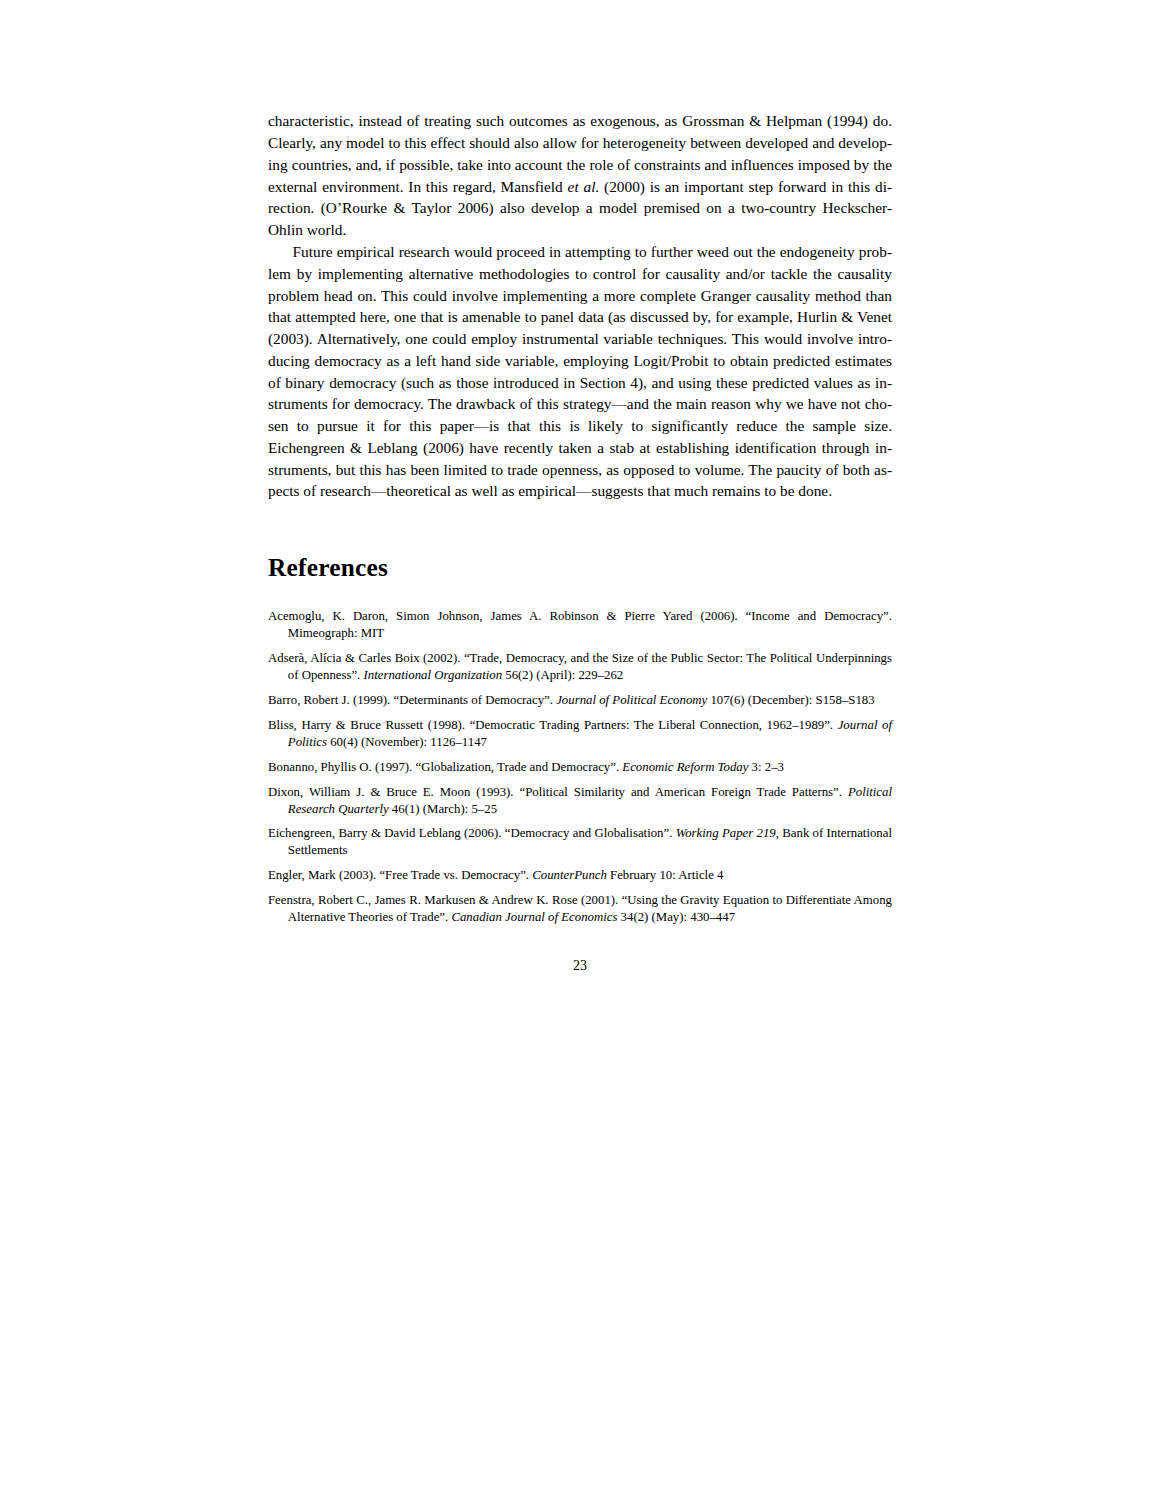characteristic, instead of treating such outcomes as exogenous, as Grossman & Helpman (1994) do. Clearly, any model to this effect should also allow for heterogeneity between developed and developing countries, and, if possible, take into account the role of constraints and influences imposed by the external environment. In this regard, Mansfield et al. (2000) is an important step forward in this direction. (O’Rourke & Taylor 2006) also develop a model premised on a two-country Heckscher-Ohlin world.
Future empirical research would proceed in attempting to further weed out the endogeneity problem by implementing alternative methodologies to control for causality and/or tackle the causality problem head on. This could involve implementing a more complete Granger causality method than that attempted here, one that is amenable to panel data (as discussed by, for example, Hurlin & Venet (2003). Alternatively, one could employ instrumental variable techniques. This would involve introducing democracy as a left hand side variable, employing Logit/Probit to obtain predicted estimates of binary democracy (such as those introduced in Section 4), and using these predicted values as instruments for democracy. The drawback of this strategy—and the main reason why we have not chosen to pursue it for this paper—is that this is likely to significantly reduce the sample size. Eichengreen & Leblang (2006) have recently taken a stab at establishing identification through instruments, but this has been limited to trade openness, as opposed to volume. The paucity of both aspects of research—theoretical as well as empirical—suggests that much remains to be done.
References
Acemoglu, K. Daron, Simon Johnson, James A. Robinson & Pierre Yared (2006). “Income and Democracy”. Mimeograph: MIT
Adserà, Alícia & Carles Boix (2002). “Trade, Democracy, and the Size of the Public Sector: The Political Underpinnings of Openness”. International Organization 56(2) (April): 229–262
Barro, Robert J. (1999). “Determinants of Democracy”. Journal of Political Economy 107(6) (December): S158–S183
Bliss, Harry & Bruce Russett (1998). “Democratic Trading Partners: The Liberal Connection, 1962–1989”. Journal of Politics 60(4) (November): 1126–1147
Bonanno, Phyllis O. (1997). “Globalization, Trade and Democracy”. Economic Reform Today 3: 2–3
Dixon, William J. & Bruce E. Moon (1993). “Political Similarity and American Foreign Trade Patterns”. Political Research Quarterly 46(1) (March): 5–25
Eichengreen, Barry & David Leblang (2006). “Democracy and Globalisation”. Working Paper 219, Bank of International Settlements
Engler, Mark (2003). “Free Trade vs. Democracy”. CounterPunch February 10: Article 4
Feenstra, Robert C., James R. Markusen & Andrew K. Rose (2001). “Using the Gravity Equation to Differentiate Among Alternative Theories of Trade”. Canadian Journal of Economics 34(2) (May): 430–447
23